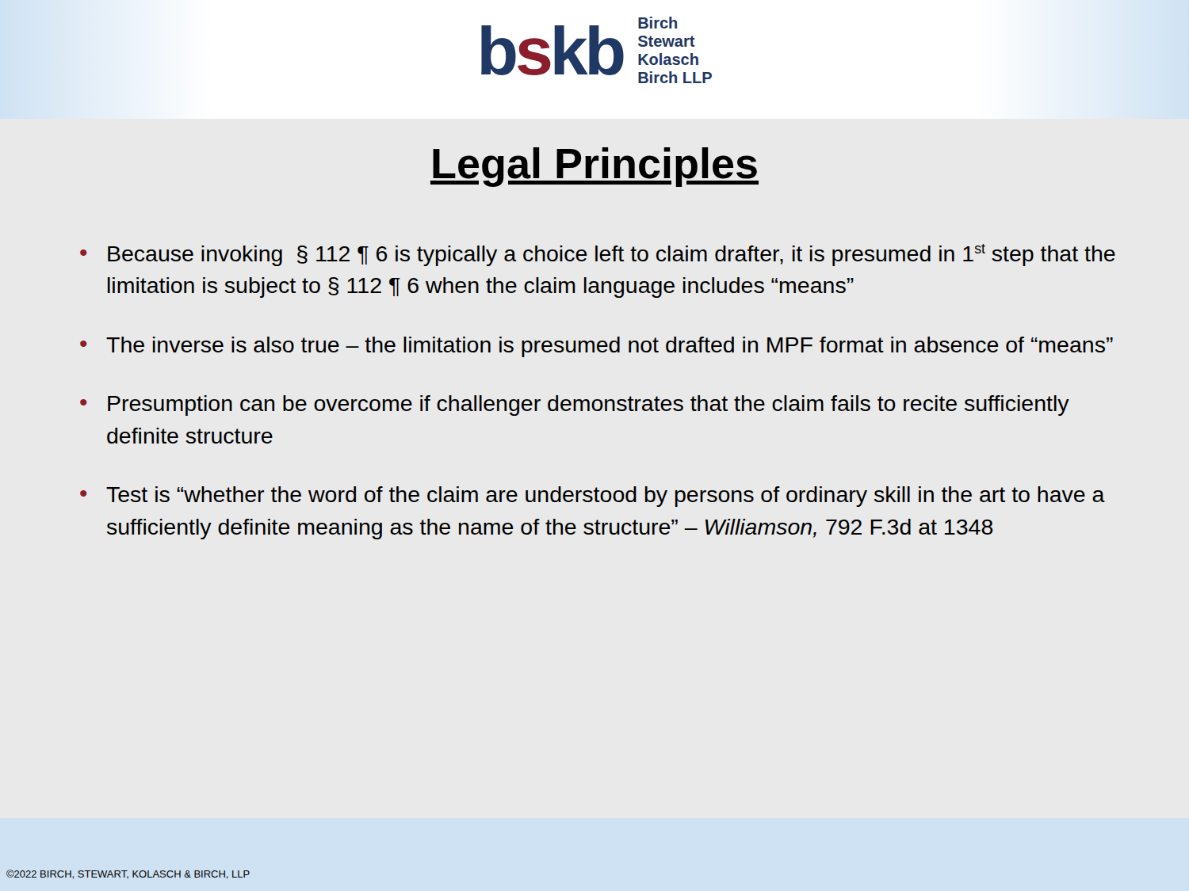bskb Birch
Stewart
Kolasch
Birch LLP
Legal Principles
Because invoking § 112 ¶ 6 is typically a choice left to claim drafter, it is presumed in 1st step that the limitation is subject to § 112 ¶ 6 when the claim language includes “means”
The inverse is also true – the limitation is presumed not drafted in MPF format in absence of “means”
Presumption can be overcome if challenger demonstrates that the claim fails to recite sufficiently definite structure
Test is “whether the word of the claim are understood by persons of ordinary skill in the art to have a sufficiently definite meaning as the name of the structure” – Williamson, 792 F.3d at 1348
©2022 BIRCH, STEWART, KOLASCH & BIRCH, LLP